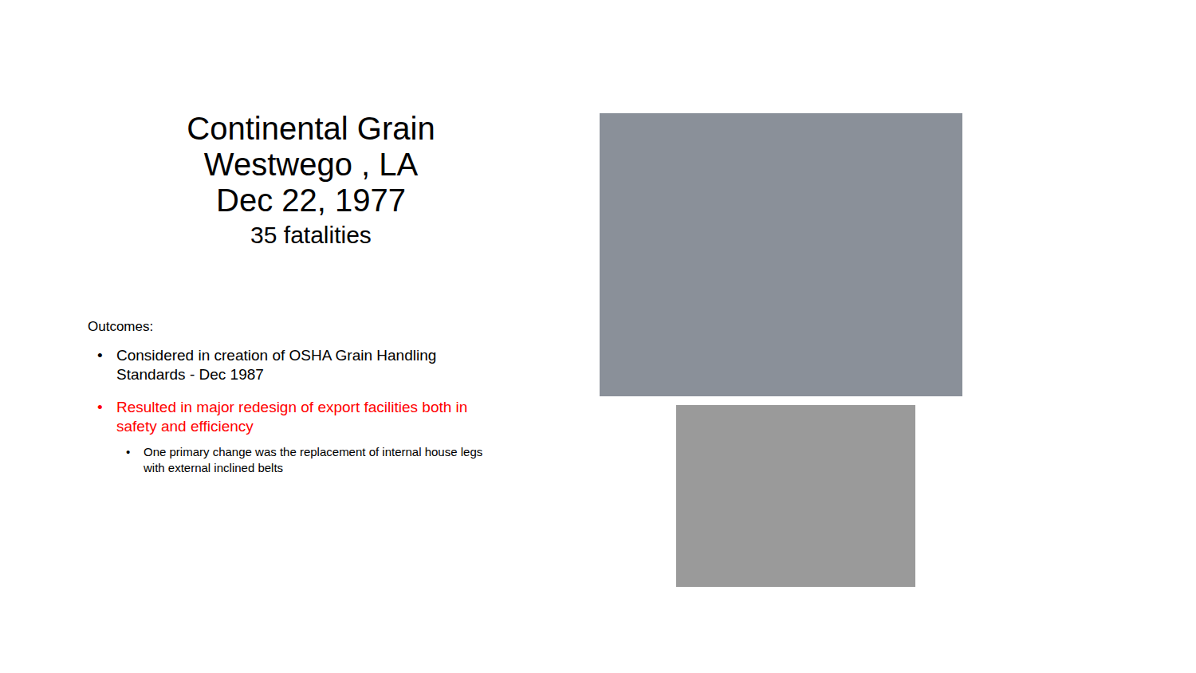Continental Grain Westwego , LA Dec 22, 1977 35 fatalities
Outcomes:
Considered in creation of OSHA Grain Handling Standards - Dec 1987
Resulted in major redesign of export facilities both in safety and efficiency
One primary change was the replacement of internal house legs with external inclined belts